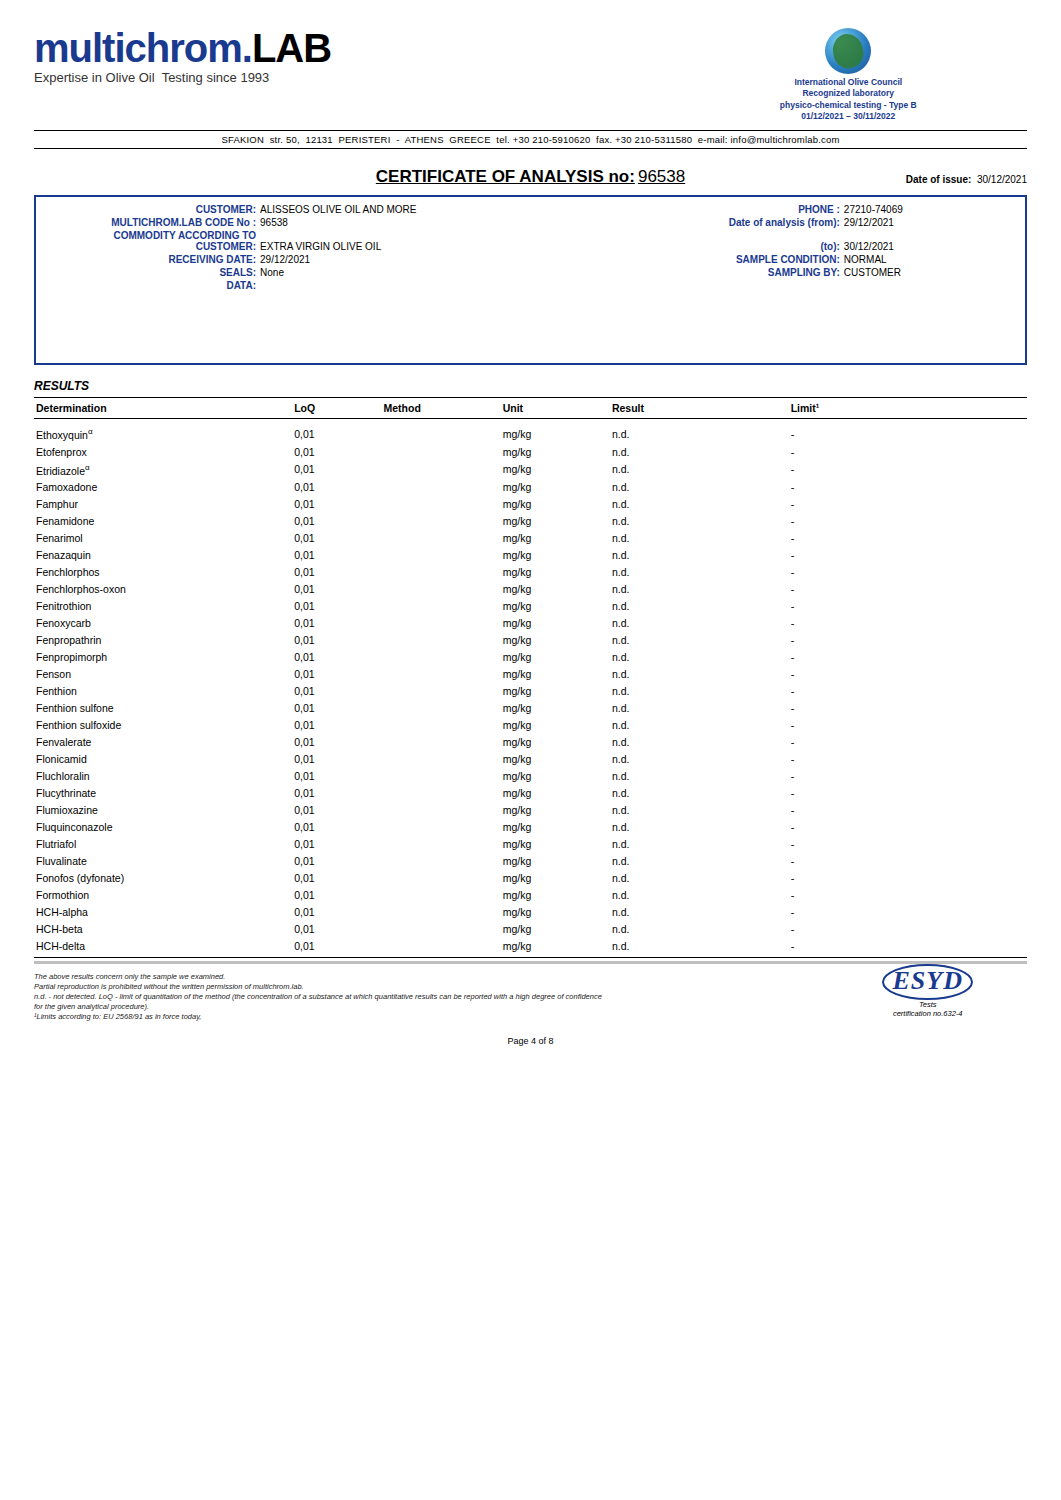multichrom. LAB
Expertise in Olive Oil Testing since 1993
International Olive Council
Recognized laboratory
physico-chemical testing - Type B
01/12/2021 – 30/11/2022
SFAKION str. 50, 12131 PERISTERI - ATHENS GREECE tel. +30 210-5910620 fax. +30 210-5311580 e-mail: info@multichromlab.com
CERTIFICATE OF ANALYSIS no: 96538
Date of issue: 30/12/2021
| CUSTOMER: | ALISSEOS OLIVE OIL AND MORE | PHONE : | 27210-74069 |
| MULTICHROM.LAB CODE No : | 96538 | Date of analysis (from): | 29/12/2021 |
| COMMODITY ACCORDING TO CUSTOMER: | EXTRA VIRGIN OLIVE OIL | (to): | 30/12/2021 |
| RECEIVING DATE: | 29/12/2021 | SAMPLE CONDITION: | NORMAL |
| SEALS: | None | SAMPLING BY: | CUSTOMER |
| DATA: | | | |
RESULTS
| Determination | LoQ | Method | Unit | Result | Limit¹ |
| --- | --- | --- | --- | --- | --- |
| Ethoxyquin α | 0,01 | | mg/kg | n.d. | - |
| Etofenprox | 0,01 | | mg/kg | n.d. | - |
| Etridiazole α | 0,01 | | mg/kg | n.d. | - |
| Famoxadone | 0,01 | | mg/kg | n.d. | - |
| Famphur | 0,01 | | mg/kg | n.d. | - |
| Fenamidone | 0,01 | | mg/kg | n.d. | - |
| Fenarimol | 0,01 | | mg/kg | n.d. | - |
| Fenazaquin | 0,01 | | mg/kg | n.d. | - |
| Fenchlorphos | 0,01 | | mg/kg | n.d. | - |
| Fenchlorphos-oxon | 0,01 | | mg/kg | n.d. | - |
| Fenitrothion | 0,01 | | mg/kg | n.d. | - |
| Fenoxycarb | 0,01 | | mg/kg | n.d. | - |
| Fenpropathrin | 0,01 | | mg/kg | n.d. | - |
| Fenpropimorph | 0,01 | | mg/kg | n.d. | - |
| Fenson | 0,01 | | mg/kg | n.d. | - |
| Fenthion | 0,01 | | mg/kg | n.d. | - |
| Fenthion sulfone | 0,01 | | mg/kg | n.d. | - |
| Fenthion sulfoxide | 0,01 | | mg/kg | n.d. | - |
| Fenvalerate | 0,01 | | mg/kg | n.d. | - |
| Flonicamid | 0,01 | | mg/kg | n.d. | - |
| Fluchloralin | 0,01 | | mg/kg | n.d. | - |
| Flucythrinate | 0,01 | | mg/kg | n.d. | - |
| Flumioxazine | 0,01 | | mg/kg | n.d. | - |
| Fluquinconazole | 0,01 | | mg/kg | n.d. | - |
| Flutriafol | 0,01 | | mg/kg | n.d. | - |
| Fluvalinate | 0,01 | | mg/kg | n.d. | - |
| Fonofos (dyfonate) | 0,01 | | mg/kg | n.d. | - |
| Formothion | 0,01 | | mg/kg | n.d. | - |
| HCH-alpha | 0,01 | | mg/kg | n.d. | - |
| HCH-beta | 0,01 | | mg/kg | n.d. | - |
| HCH-delta | 0,01 | | mg/kg | n.d. | - |
The above results concern only the sample we examined.
Partial reproduction is prohibited without the written permission of multichrom.lab.
n.d. - not detected. LoQ - limit of quantitation of the method (the concentration of a substance at which quantitative results can be reported with a high degree of confidence
for the given analytical procedure).
¹Limits according to: EU 2568/91 as in force today,
ESYD
Tests
certification no.632-4
Page 4 of 8